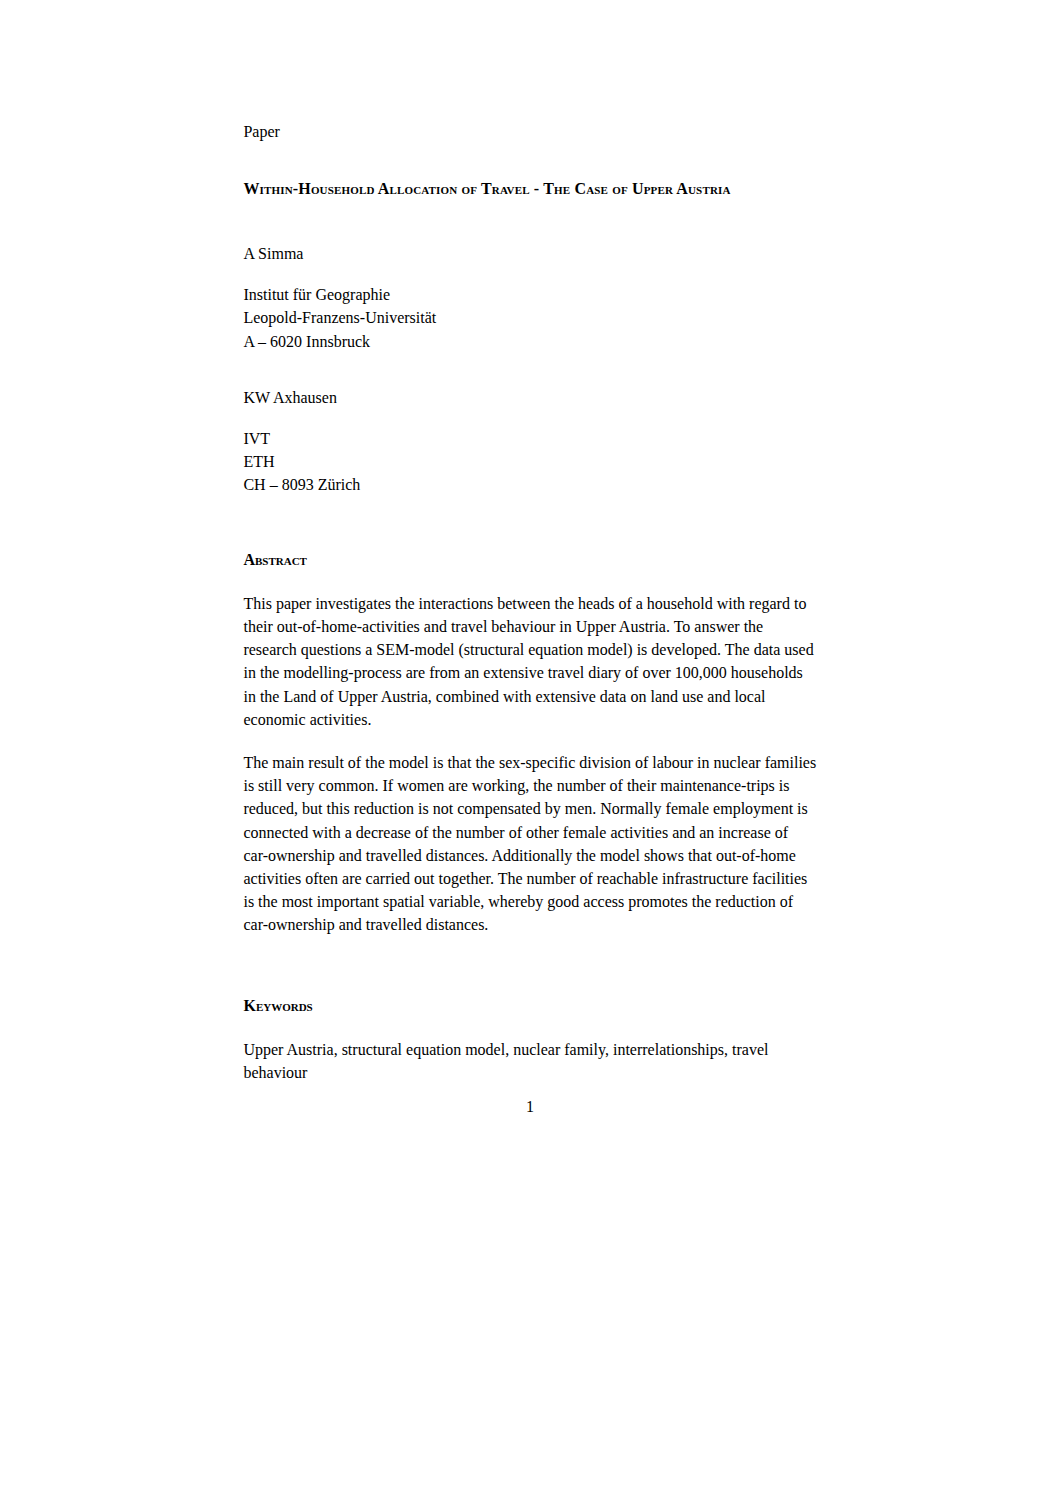Paper
Within-Household Allocation of Travel - The Case of Upper Austria
A Simma
Institut für Geographie
Leopold-Franzens-Universität
A – 6020 Innsbruck
KW Axhausen
IVT
ETH
CH – 8093 Zürich
Abstract
This paper investigates the interactions between the heads of a household with regard to their out-of-home-activities and travel behaviour in Upper Austria. To answer the research questions a SEM-model (structural equation model) is developed. The data used in the modelling-process are from an extensive travel diary of over 100,000 households in the Land of Upper Austria, combined with extensive data on land use and local economic activities.
The main result of the model is that the sex-specific division of labour in nuclear families is still very common. If women are working, the number of their maintenance-trips is reduced, but this reduction is not compensated by men. Normally female employment is connected with a decrease of the number of other female activities and an increase of car-ownership and travelled distances. Additionally the model shows that out-of-home activities often are carried out together. The number of reachable infrastructure facilities is the most important spatial variable, whereby good access promotes the reduction of car-ownership and travelled distances.
Keywords
Upper Austria, structural equation model, nuclear family, interrelationships, travel behaviour
1